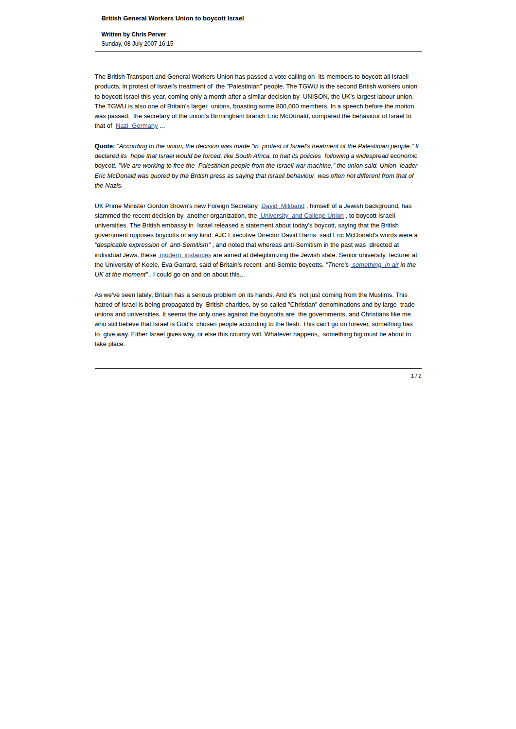British General Workers Union to boycott Israel
Written by Chris Perver
Sunday, 08 July 2007 16:15
The British Transport and General Workers Union has passed a vote calling on its members to boycott all Israeli products, in protest of Israel's treatment of the "Palestinian" people. The TGWU is the second British workers union to boycott Israel this year, coming only a month after a similar decision by UNISON, the UK's largest labour union. The TGWU is also one of Britain's larger unions, boasting some 800,000 members. In a speech before the motion was passed, the secretary of the union's Birmingham branch Eric McDonald, compared the behaviour of Israel to that of Nazi Germany ...
Quote: "According to the union, the decision was made "in protest of Israel's treatment of the Palestinian people." It declared its hope that Israel would be forced, like South Africa, to halt its policies following a widespread economic boycott. "We are working to free the Palestinian people from the Israeli war machine," the union said. Union leader Eric McDonald was quoted by the British press as saying that Israeli behaviour was often not different from that of the Nazis.
UK Prime Minister Gordon Brown's new Foreign Secretary David Miliband , himself of a Jewish background, has slammed the recent decision by another organization, the University and College Union , to boycott Israeli universities. The British embassy in Israel released a statement about today's boycott, saying that the British government opposes boycotts of any kind. AJC Executive Director David Harris said Eric McDonald's words were a "despicable expression of anti-Semitism" , and noted that whereas anti-Semitism in the past was directed at individual Jews, these modern instances are aimed at delegitimizing the Jewish state. Senior university lecturer at the University of Keele, Eva Garrard, said of Britain's recent anti-Semite boycotts, "There's something in air in the UK at the moment" . I could go on and on about this...
As we've seen lately, Britain has a serious problem on its hands. And it's not just coming from the Muslims. This hatred of Israel is being propagated by British charities, by so-called "Christian" denominations and by large trade unions and universities. It seems the only ones against the boycotts are the governments, and Christians like me who still believe that Israel is God's chosen people according to the flesh. This can't go on forever, something has to give way. Either Israel gives way, or else this country will. Whatever happens, something big must be about to take place.
1 / 2